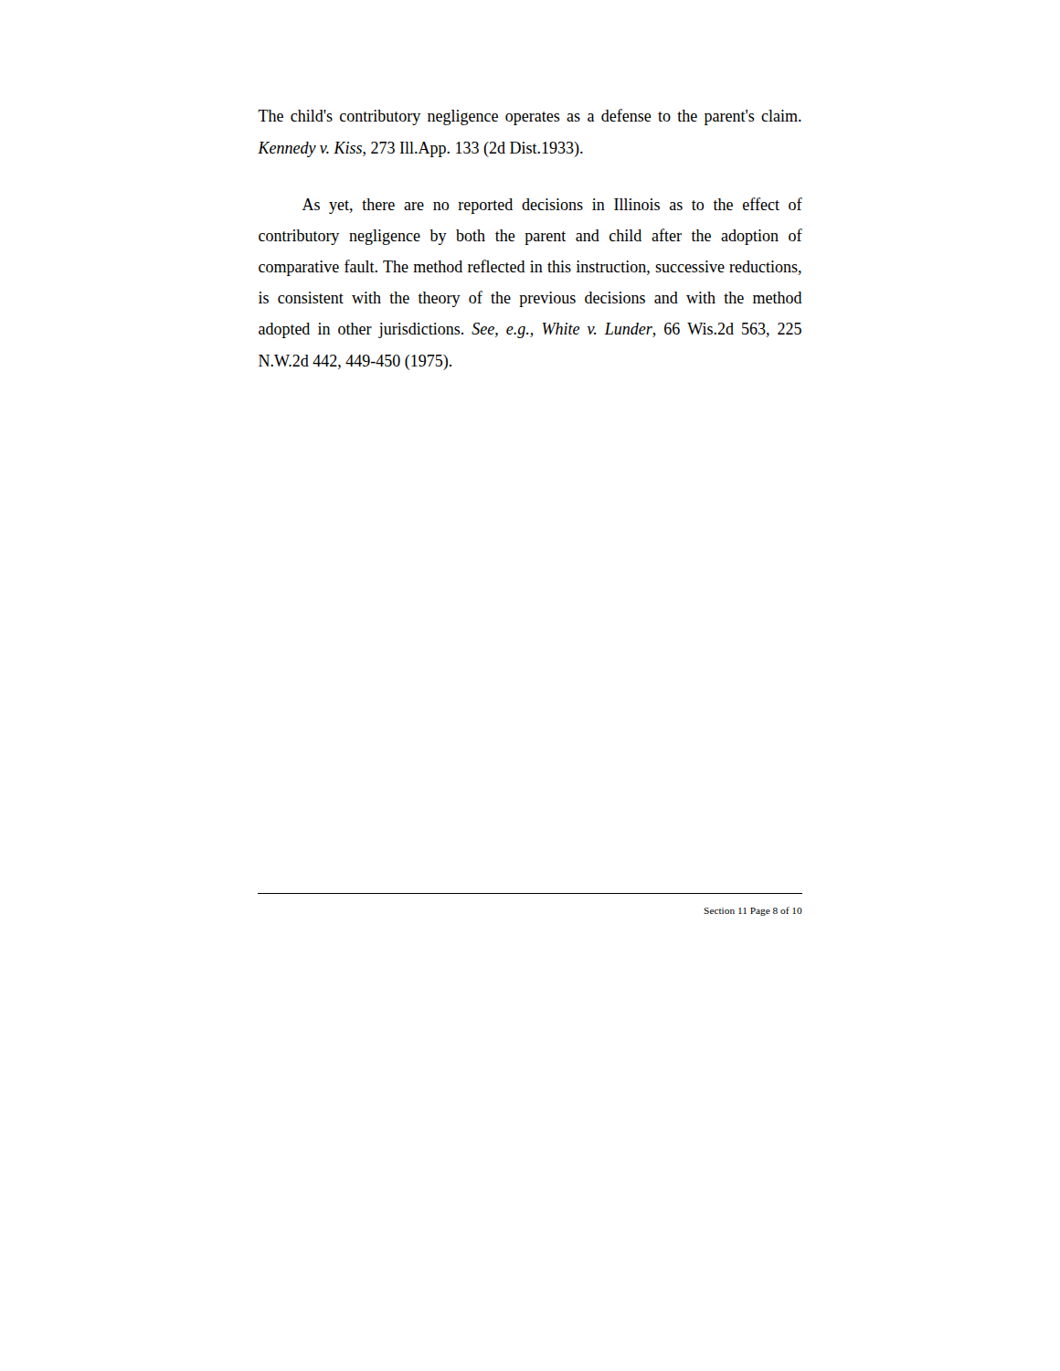The child's contributory negligence operates as a defense to the parent's claim. Kennedy v. Kiss, 273 Ill.App. 133 (2d Dist.1933).
As yet, there are no reported decisions in Illinois as to the effect of contributory negligence by both the parent and child after the adoption of comparative fault. The method reflected in this instruction, successive reductions, is consistent with the theory of the previous decisions and with the method adopted in other jurisdictions. See, e.g., White v. Lunder, 66 Wis.2d 563, 225 N.W.2d 442, 449-450 (1975).
Section 11 Page 8 of 10